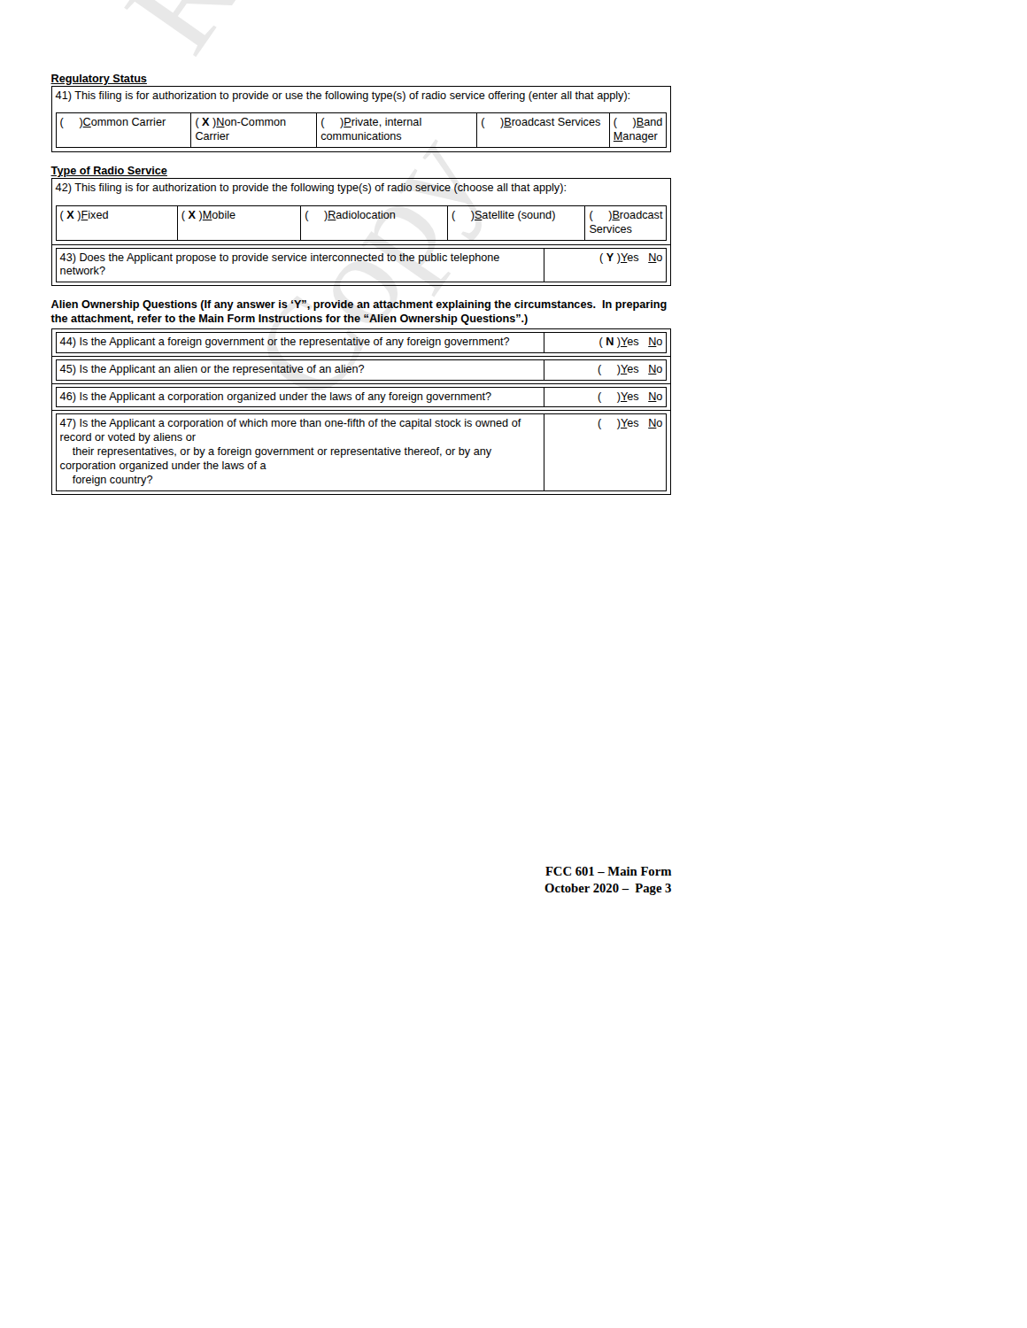Reference Copy
Regulatory Status
| 41) This filing is for authorization to provide or use the following type(s) of radio service offering (enter all that apply): |
| / ( ) C ommon Carrier / ( X ) N on-Common Carrier / ( ) P rivate, internal communications / ( ) B roadcast Services / ( ) B and M anager / |
Type of Radio Service
| 42) This filing is for authorization to provide the following type(s) of radio service (choose all that apply): |
| / ( X ) F ixed / ( X ) M obile / ( ) R adiolocation / ( ) S atellite (sound) / ( ) B roadcast Services / |
| / 43) Does the Applicant propose to provide service interconnected to the public telephone network? / ( Y ) Y es N o / |
Alien Ownership Questions (If any answer is ‘Y”, provide an attachment explaining the circumstances. In preparing the attachment, refer to the Main Form Instructions for the “Alien Ownership Questions”.)
| / 44) Is the Applicant a foreign government or the representative of any foreign government? / ( N ) Y es N o / |
| / 45) Is the Applicant an alien or the representative of an alien? / ( ) Y es N o / |
| / 46) Is the Applicant a corporation organized under the laws of any foreign government? / ( ) Y es N o / |
| / 47) Is the Applicant a corporation of which more than one-fifth of the capital stock is owned of record or voted by aliens or their representatives, or by a foreign government or representative thereof, or by any corporation organized under the laws of a foreign country? / ( ) Y es N o / |
FCC 601 – Main Form
October 2020 – Page 3